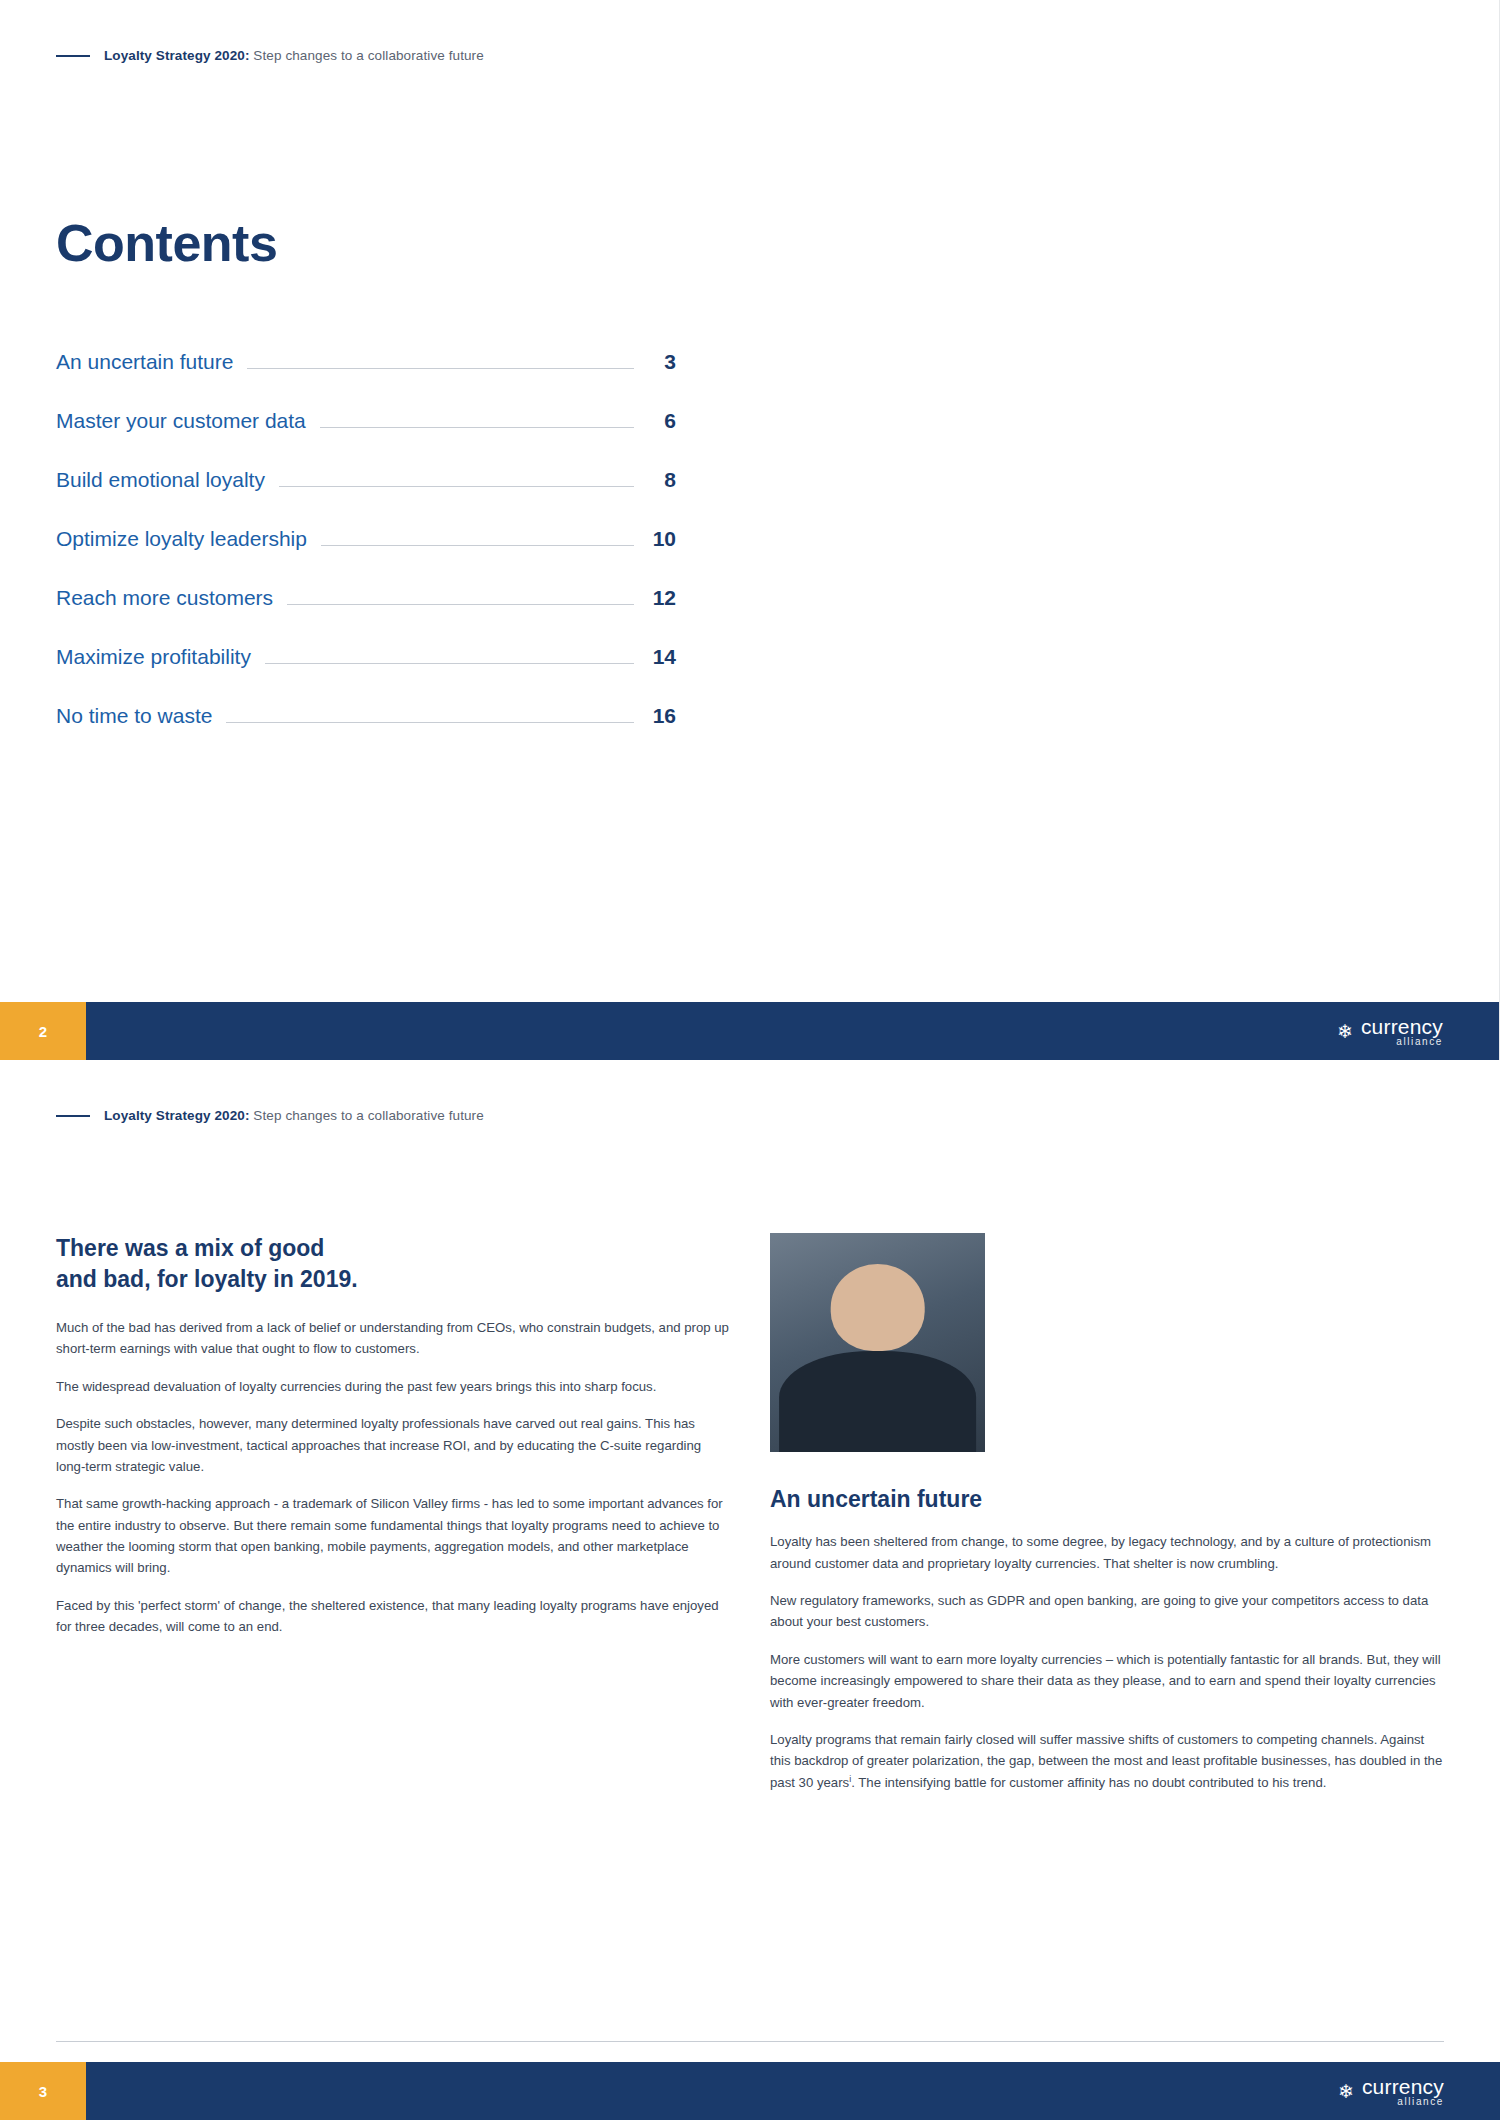Loyalty Strategy 2020: Step changes to a collaborative future
Contents
An uncertain future 3
Master your customer data 6
Build emotional loyalty 8
Optimize loyalty leadership 10
Reach more customers 12
Maximize profitability 14
No time to waste 16
2
❄ currency alliance
Loyalty Strategy 2020: Step changes to a collaborative future
There was a mix of good
and bad, for loyalty in 2019.
Much of the bad has derived from a lack of belief or understanding from CEOs, who constrain budgets, and prop up short-term earnings with value that ought to flow to customers.
The widespread devaluation of loyalty currencies during the past few years brings this into sharp focus.
Despite such obstacles, however, many determined loyalty professionals have carved out real gains. This has mostly been via low-investment, tactical approaches that increase ROI, and by educating the C-suite regarding long-term strategic value.
That same growth-hacking approach - a trademark of Silicon Valley firms - has led to some important advances for the entire industry to observe. But there remain some fundamental things that loyalty programs need to achieve to weather the looming storm that open banking, mobile payments, aggregation models, and other marketplace dynamics will bring.
Faced by this 'perfect storm' of change, the sheltered existence, that many leading loyalty programs have enjoyed for three decades, will come to an end.
An uncertain future
Loyalty has been sheltered from change, to some degree, by legacy technology, and by a culture of protectionism around customer data and proprietary loyalty currencies. That shelter is now crumbling.
New regulatory frameworks, such as GDPR and open banking, are going to give your competitors access to data about your best customers.
More customers will want to earn more loyalty currencies – which is potentially fantastic for all brands. But, they will become increasingly empowered to share their data as they please, and to earn and spend their loyalty currencies with ever-greater freedom.
Loyalty programs that remain fairly closed will suffer massive shifts of customers to competing channels. Against this backdrop of greater polarization, the gap, between the most and least profitable businesses, has doubled in the past 30 yearsi. The intensifying battle for customer affinity has no doubt contributed to his trend.
i. https://www.bcg.com/featured-insights/how-to/thrive-in-the-2020s.aspx
3
❄ currency alliance